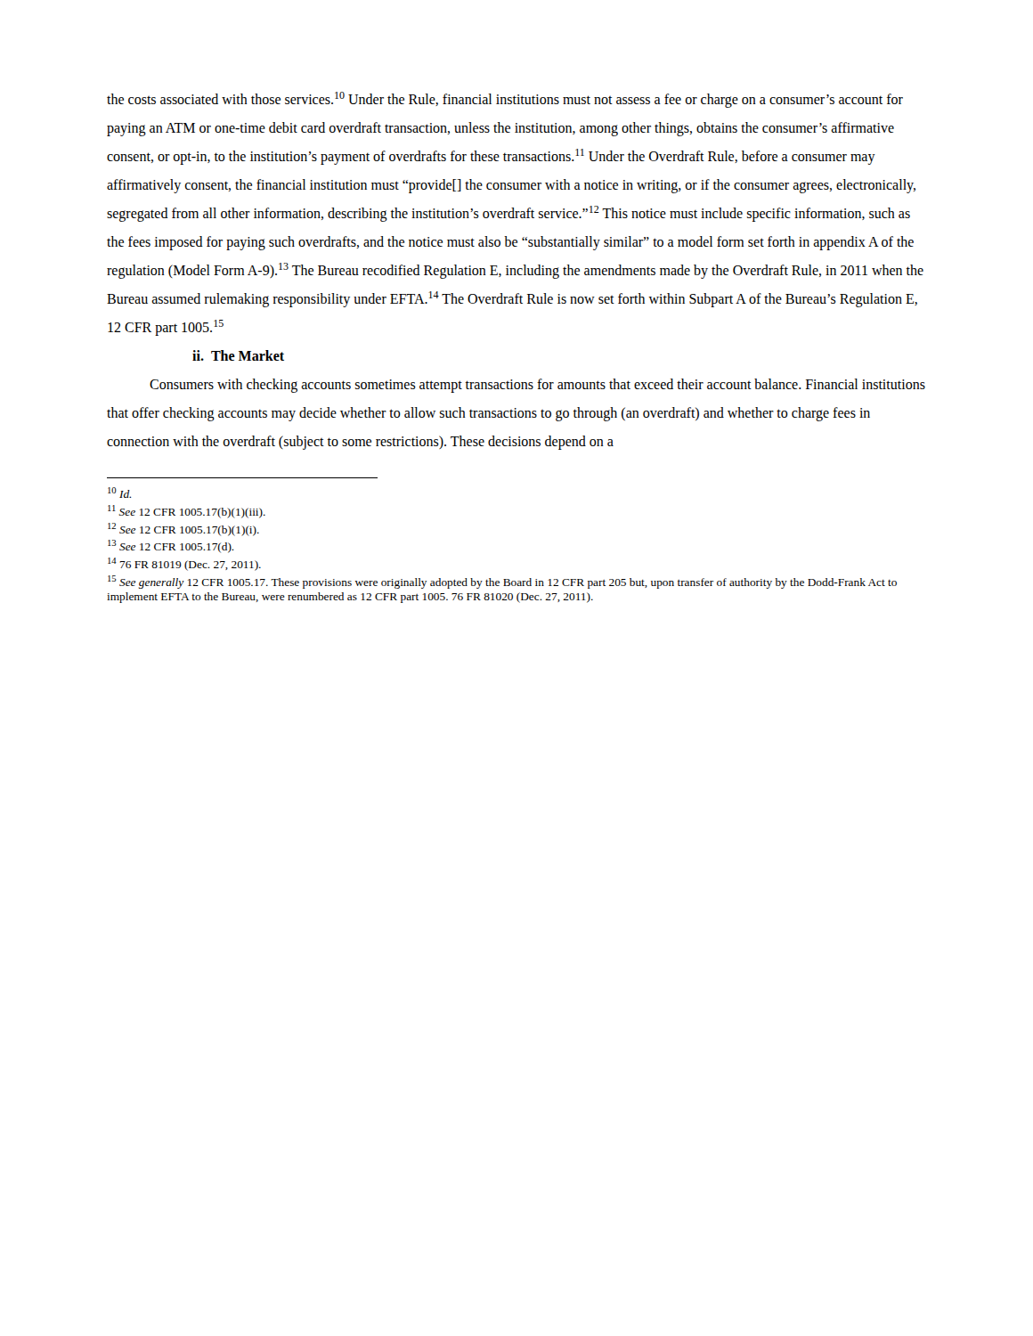the costs associated with those services.10 Under the Rule, financial institutions must not assess a fee or charge on a consumer’s account for paying an ATM or one-time debit card overdraft transaction, unless the institution, among other things, obtains the consumer’s affirmative consent, or opt-in, to the institution’s payment of overdrafts for these transactions.11 Under the Overdraft Rule, before a consumer may affirmatively consent, the financial institution must “provide[] the consumer with a notice in writing, or if the consumer agrees, electronically, segregated from all other information, describing the institution’s overdraft service.”12 This notice must include specific information, such as the fees imposed for paying such overdrafts, and the notice must also be “substantially similar” to a model form set forth in appendix A of the regulation (Model Form A-9).13 The Bureau recodified Regulation E, including the amendments made by the Overdraft Rule, in 2011 when the Bureau assumed rulemaking responsibility under EFTA.14 The Overdraft Rule is now set forth within Subpart A of the Bureau’s Regulation E, 12 CFR part 1005.15
ii. The Market
Consumers with checking accounts sometimes attempt transactions for amounts that exceed their account balance. Financial institutions that offer checking accounts may decide whether to allow such transactions to go through (an overdraft) and whether to charge fees in connection with the overdraft (subject to some restrictions). These decisions depend on a
10 Id.
11 See 12 CFR 1005.17(b)(1)(iii).
12 See 12 CFR 1005.17(b)(1)(i).
13 See 12 CFR 1005.17(d).
14 76 FR 81019 (Dec. 27, 2011).
15 See generally 12 CFR 1005.17. These provisions were originally adopted by the Board in 12 CFR part 205 but, upon transfer of authority by the Dodd-Frank Act to implement EFTA to the Bureau, were renumbered as 12 CFR part 1005. 76 FR 81020 (Dec. 27, 2011).